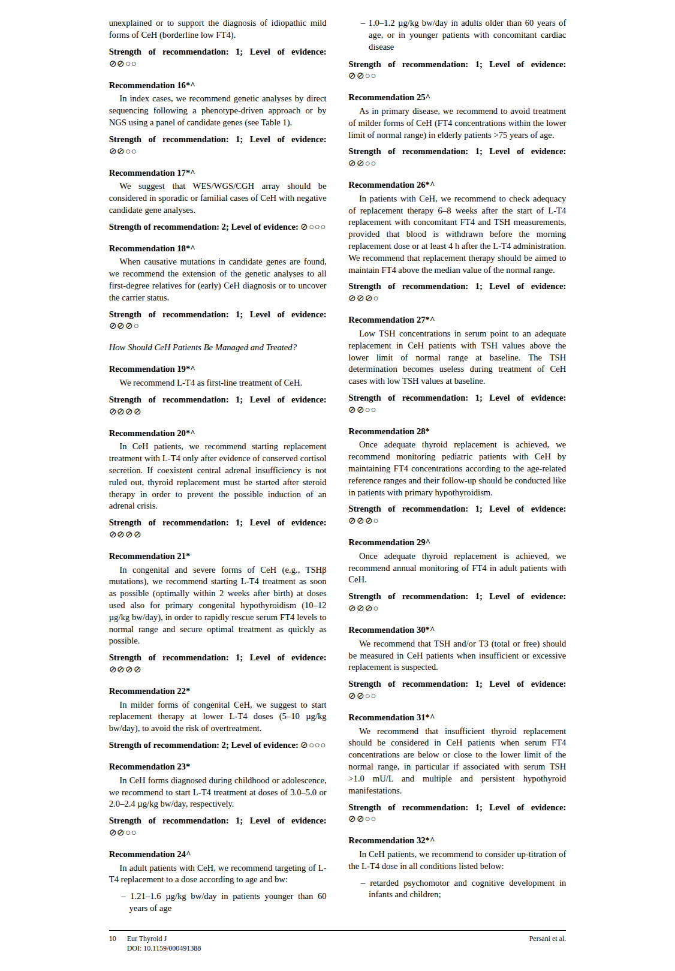unexplained or to support the diagnosis of idiopathic mild forms of CeH (borderline low FT4).
Strength of recommendation: 1; Level of evidence: ⊘⊘○○
Recommendation 16*^
In index cases, we recommend genetic analyses by direct sequencing following a phenotype-driven approach or by NGS using a panel of candidate genes (see Table 1).
Strength of recommendation: 1; Level of evidence: ⊘⊘○○
Recommendation 17*^
We suggest that WES/WGS/CGH array should be considered in sporadic or familial cases of CeH with negative candidate gene analyses.
Strength of recommendation: 2; Level of evidence: ⊘○○○
Recommendation 18*^
When causative mutations in candidate genes are found, we recommend the extension of the genetic analyses to all first-degree relatives for (early) CeH diagnosis or to uncover the carrier status.
Strength of recommendation: 1; Level of evidence: ⊘⊘⊘○
How Should CeH Patients Be Managed and Treated?
Recommendation 19*^
We recommend L-T4 as first-line treatment of CeH.
Strength of recommendation: 1; Level of evidence: ⊘⊘⊘⊘
Recommendation 20*^
In CeH patients, we recommend starting replacement treatment with L-T4 only after evidence of conserved cortisol secretion. If coexistent central adrenal insufficiency is not ruled out, thyroid replacement must be started after steroid therapy in order to prevent the possible induction of an adrenal crisis.
Strength of recommendation: 1; Level of evidence: ⊘⊘⊘⊘
Recommendation 21*
In congenital and severe forms of CeH (e.g., TSHβ mutations), we recommend starting L-T4 treatment as soon as possible (optimally within 2 weeks after birth) at doses used also for primary congenital hypothyroidism (10–12 µg/kg bw/day), in order to rapidly rescue serum FT4 levels to normal range and secure optimal treatment as quickly as possible.
Strength of recommendation: 1; Level of evidence: ⊘⊘⊘⊘
Recommendation 22*
In milder forms of congenital CeH, we suggest to start replacement therapy at lower L-T4 doses (5–10 µg/kg bw/day), to avoid the risk of overtreatment.
Strength of recommendation: 2; Level of evidence: ⊘○○○
Recommendation 23*
In CeH forms diagnosed during childhood or adolescence, we recommend to start L-T4 treatment at doses of 3.0–5.0 or 2.0–2.4 µg/kg bw/day, respectively.
Strength of recommendation: 1; Level of evidence: ⊘⊘○○
Recommendation 24^
In adult patients with CeH, we recommend targeting of L-T4 replacement to a dose according to age and bw:
1.21–1.6 µg/kg bw/day in patients younger than 60 years of age
1.0–1.2 µg/kg bw/day in adults older than 60 years of age, or in younger patients with concomitant cardiac disease
Strength of recommendation: 1; Level of evidence: ⊘⊘○○
Recommendation 25^
As in primary disease, we recommend to avoid treatment of milder forms of CeH (FT4 concentrations within the lower limit of normal range) in elderly patients >75 years of age.
Strength of recommendation: 1; Level of evidence: ⊘⊘○○
Recommendation 26*^
In patients with CeH, we recommend to check adequacy of replacement therapy 6–8 weeks after the start of L-T4 replacement with concomitant FT4 and TSH measurements, provided that blood is withdrawn before the morning replacement dose or at least 4 h after the L-T4 administration. We recommend that replacement therapy should be aimed to maintain FT4 above the median value of the normal range.
Strength of recommendation: 1; Level of evidence: ⊘⊘⊘○
Recommendation 27*^
Low TSH concentrations in serum point to an adequate replacement in CeH patients with TSH values above the lower limit of normal range at baseline. The TSH determination becomes useless during treatment of CeH cases with low TSH values at baseline.
Strength of recommendation: 1; Level of evidence: ⊘⊘○○
Recommendation 28*
Once adequate thyroid replacement is achieved, we recommend monitoring pediatric patients with CeH by maintaining FT4 concentrations according to the age-related reference ranges and their follow-up should be conducted like in patients with primary hypothyroidism.
Strength of recommendation: 1; Level of evidence: ⊘⊘⊘○
Recommendation 29^
Once adequate thyroid replacement is achieved, we recommend annual monitoring of FT4 in adult patients with CeH.
Strength of recommendation: 1; Level of evidence: ⊘⊘⊘○
Recommendation 30*^
We recommend that TSH and/or T3 (total or free) should be measured in CeH patients when insufficient or excessive replacement is suspected.
Strength of recommendation: 1; Level of evidence: ⊘⊘○○
Recommendation 31*^
We recommend that insufficient thyroid replacement should be considered in CeH patients when serum FT4 concentrations are below or close to the lower limit of the normal range, in particular if associated with serum TSH >1.0 mU/L and multiple and persistent hypothyroid manifestations.
Strength of recommendation: 1; Level of evidence: ⊘⊘○○
Recommendation 32*^
In CeH patients, we recommend to consider up-titration of the L-T4 dose in all conditions listed below:
retarded psychomotor and cognitive development in infants and children;
10
Eur Thyroid JDOI: 10.1159/000491388
Persani et al.